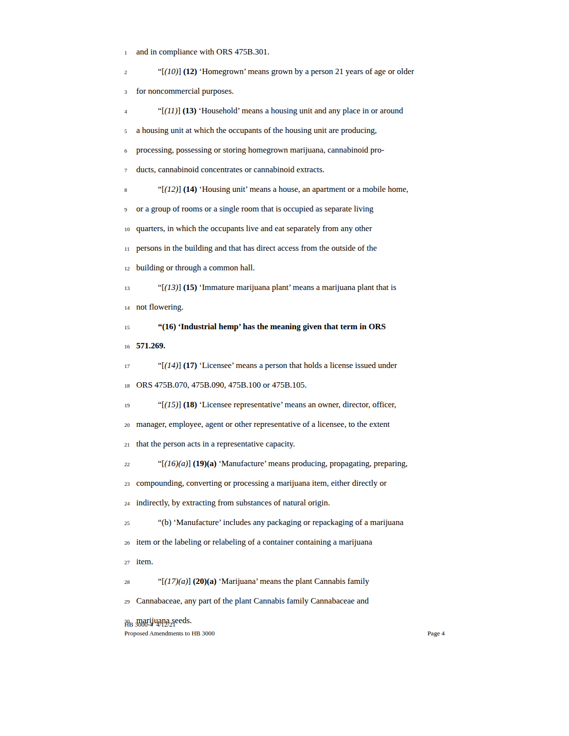1 and in compliance with ORS 475B.301.
2“[(10)] (12) ‘Homegrown’ means grown by a person 21 years of age or older
3 for noncommercial purposes.
4“[(11)] (13) ‘Household’ means a housing unit and any place in or around
5 a housing unit at which the occupants of the housing unit are producing,
6 processing, possessing or storing homegrown marijuana, cannabinoid pro-
7 ducts, cannabinoid concentrates or cannabinoid extracts.
8“[(12)] (14) ‘Housing unit’ means a house, an apartment or a mobile home,
9 or a group of rooms or a single room that is occupied as separate living
10 quarters, in which the occupants live and eat separately from any other
11 persons in the building and that has direct access from the outside of the
12 building or through a common hall.
13“[(13)] (15) ‘Immature marijuana plant’ means a marijuana plant that is
14 not flowering.
15“(16) ‘Industrial hemp’ has the meaning given that term in ORS
16571.269.
17“[(14)] (17) ‘Licensee’ means a person that holds a license issued under
18 ORS 475B.070, 475B.090, 475B.100 or 475B.105.
19“[(15)] (18) ‘Licensee representative’ means an owner, director, officer,
20 manager, employee, agent or other representative of a licensee, to the extent
21 that the person acts in a representative capacity.
22“[(16)(a)] (19)(a) ‘Manufacture’ means producing, propagating, preparing,
23 compounding, converting or processing a marijuana item, either directly or
24 indirectly, by extracting from substances of natural origin.
25“(b) ‘Manufacture’ includes any packaging or repackaging of a marijuana
26 item or the labeling or relabeling of a container containing a marijuana
27 item.
28“[(17)(a)] (20)(a) ‘Marijuana’ means the plant Cannabis family
29 Cannabaceae, any part of the plant Cannabis family Cannabaceae and
30 marijuana seeds.
HB 3000-4 4/12/21
Proposed Amendments to HB 3000 Page 4